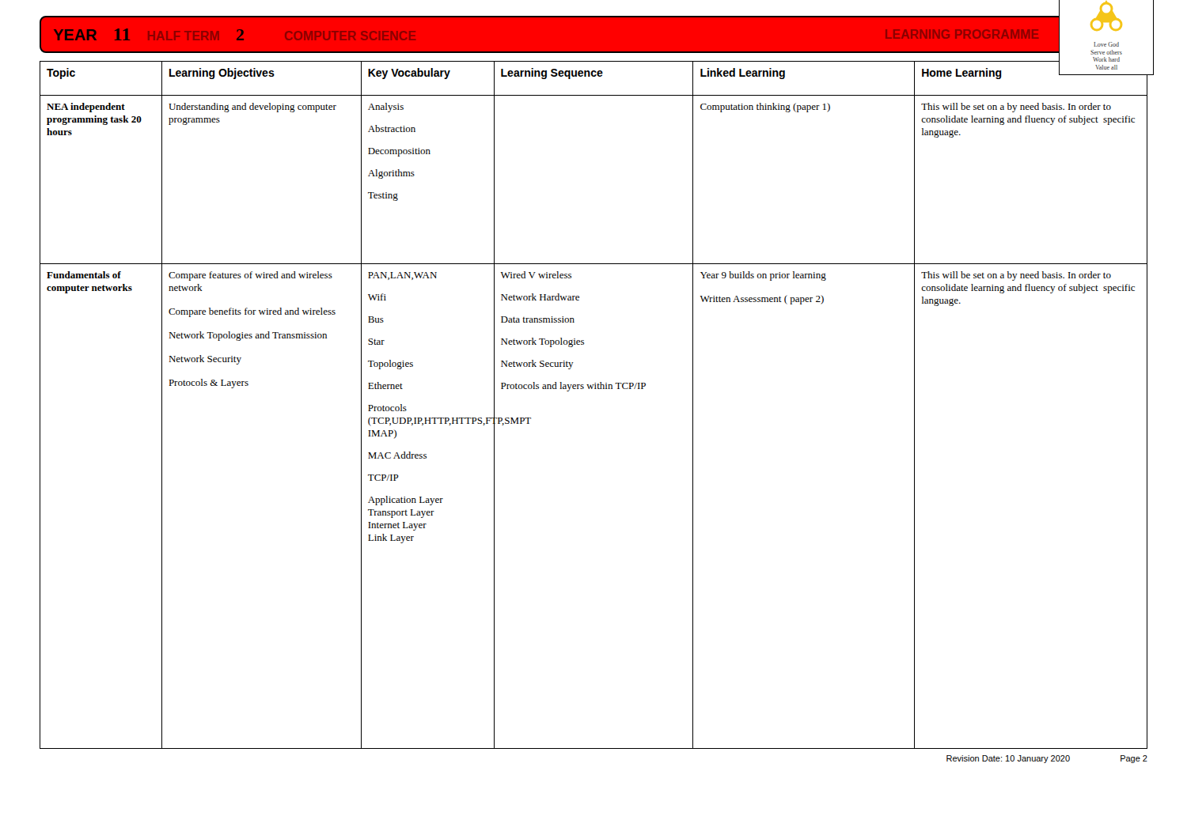YEAR 11 HALF TERM 2 COMPUTER SCIENCE
LEARNING PROGRAMME
Love God
Serve others
Work hard
Value all
| Topic | Learning Objectives | Key Vocabulary | Learning Sequence | Linked Learning | Home Learning |
| --- | --- | --- | --- | --- | --- |
| NEA independent programming task 20 hours | Understanding and developing computer programmes | Analysis Abstraction Decomposition Algorithms Testing | | Computation thinking (paper 1) | This will be set on a by need basis. In order to consolidate learning and fluency of subject specific language. |
| Fundamentals of computer networks | Compare features of wired and wireless network Compare benefits for wired and wireless Network Topologies and Transmission Network Security Protocols & Layers | PAN,LAN,WAN Wifi Bus Star Topologies Ethernet Protocols (TCP,UDP,IP,HTTP,HTTPS,FTP,SMPT IMAP) MAC Address TCP/IP Application Layer Transport Layer Internet Layer Link Layer | Wired V wireless Network Hardware Data transmission Network Topologies Network Security Protocols and layers within TCP/IP | Year 9 builds on prior learning Written Assessment ( paper 2) | This will be set on a by need basis. In order to consolidate learning and fluency of subject specific language. |
Revision Date: 10 January 2020 Page 2